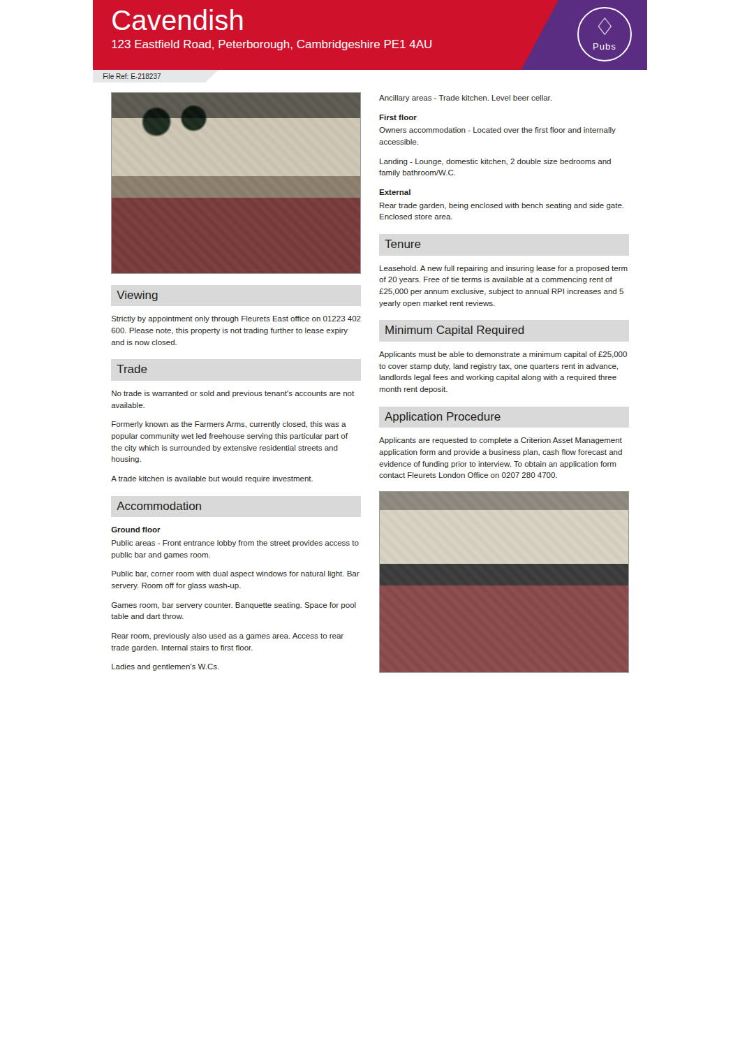Cavendish
123 Eastfield Road, Peterborough, Cambridgeshire PE1 4AU
♢ Pubs
File Ref: E-218237
Viewing
Strictly by appointment only through Fleurets East office on 01223 402 600. Please note, this property is not trading further to lease expiry and is now closed.
Trade
No trade is warranted or sold and previous tenant's accounts are not available.
Formerly known as the Farmers Arms, currently closed, this was a popular community wet led freehouse serving this particular part of the city which is surrounded by extensive residential streets and housing.
A trade kitchen is available but would require investment.
Accommodation
Ground floor
Public areas - Front entrance lobby from the street provides access to public bar and games room.
Public bar, corner room with dual aspect windows for natural light. Bar servery. Room off for glass wash-up.
Games room, bar servery counter. Banquette seating. Space for pool table and dart throw.
Rear room, previously also used as a games area. Access to rear trade garden. Internal stairs to first floor.
Ladies and gentlemen's W.Cs.
Ancillary areas - Trade kitchen. Level beer cellar.
First floor
Owners accommodation - Located over the first floor and internally accessible.
Landing - Lounge, domestic kitchen, 2 double size bedrooms and family bathroom/W.C.
External
Rear trade garden, being enclosed with bench seating and side gate. Enclosed store area.
Tenure
Leasehold. A new full repairing and insuring lease for a proposed term of 20 years. Free of tie terms is available at a commencing rent of £25,000 per annum exclusive, subject to annual RPI increases and 5 yearly open market rent reviews.
Minimum Capital Required
Applicants must be able to demonstrate a minimum capital of £25,000 to cover stamp duty, land registry tax, one quarters rent in advance, landlords legal fees and working capital along with a required three month rent deposit.
Application Procedure
Applicants are requested to complete a Criterion Asset Management application form and provide a business plan, cash flow forecast and evidence of funding prior to interview. To obtain an application form contact Fleurets London Office on 0207 280 4700.